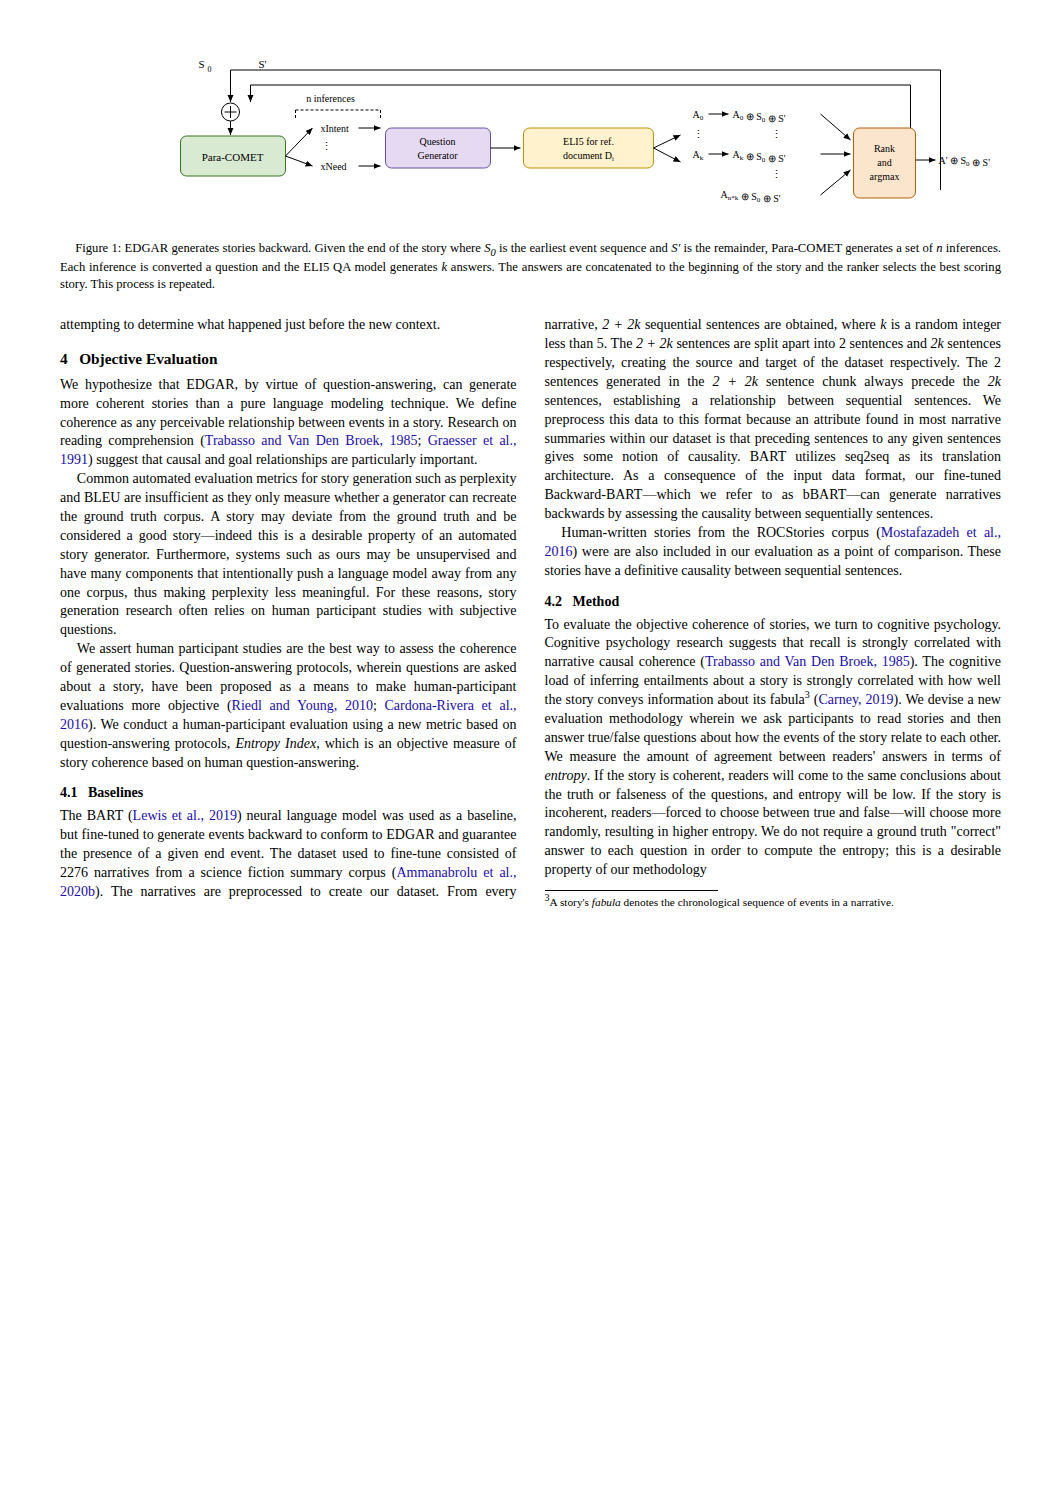S 0 S' Para-COMET n inferences xIntent ⋮ xNeed Question Generator ELI5 for ref. document Di A0 ⋮ Ak A0 ⊕ S0 ⊕ S' ⋮ Ak ⊕ S0 ⊕ S' ⋮ An*k ⊕ S0 ⊕ S' Rank and argmax A' ⊕ S0 ⊕ S'
Figure 1: EDGAR generates stories backward. Given the end of the story where S0 is the earliest event sequence and S′ is the remainder, Para-COMET generates a set of n inferences. Each inference is converted a question and the ELI5 QA model generates k answers. The answers are concatenated to the beginning of the story and the ranker selects the best scoring story. This process is repeated.
attempting to determine what happened just before the new context.
4 Objective Evaluation
We hypothesize that EDGAR, by virtue of question-answering, can generate more coherent stories than a pure language modeling technique. We define coherence as any perceivable relationship between events in a story. Research on reading comprehension (Trabasso and Van Den Broek, 1985; Graesser et al., 1991) suggest that causal and goal relationships are particularly important.
Common automated evaluation metrics for story generation such as perplexity and BLEU are insufficient as they only measure whether a generator can recreate the ground truth corpus. A story may deviate from the ground truth and be considered a good story—indeed this is a desirable property of an automated story generator. Furthermore, systems such as ours may be unsupervised and have many components that intentionally push a language model away from any one corpus, thus making perplexity less meaningful. For these reasons, story generation research often relies on human participant studies with subjective questions.
We assert human participant studies are the best way to assess the coherence of generated stories. Question-answering protocols, wherein questions are asked about a story, have been proposed as a means to make human-participant evaluations more objective (Riedl and Young, 2010; Cardona-Rivera et al., 2016). We conduct a human-participant evaluation using a new metric based on question-answering protocols, Entropy Index, which is an objective measure of story coherence based on human question-answering.
4.1 Baselines
The BART (Lewis et al., 2019) neural language model was used as a baseline, but fine-tuned to generate events backward to conform to EDGAR and guarantee the presence of a given end event. The dataset used to fine-tune consisted of 2276 narratives from a science fiction summary corpus (Ammanabrolu et al., 2020b). The narratives are preprocessed to create our dataset. From every narrative, 2 + 2k sequential sentences are obtained, where k is a random integer less than 5. The 2 + 2k sentences are split apart into 2 sentences and 2k sentences respectively, creating the source and target of the dataset respectively. The 2 sentences generated in the 2 + 2k sentence chunk always precede the 2k sentences, establishing a relationship between sequential sentences. We preprocess this data to this format because an attribute found in most narrative summaries within our dataset is that preceding sentences to any given sentences gives some notion of causality. BART utilizes seq2seq as its translation architecture. As a consequence of the input data format, our fine-tuned Backward-BART—which we refer to as bBART—can generate narratives backwards by assessing the causality between sequentially sentences.
Human-written stories from the ROCStories corpus (Mostafazadeh et al., 2016) were are also included in our evaluation as a point of comparison. These stories have a definitive causality between sequential sentences.
4.2 Method
To evaluate the objective coherence of stories, we turn to cognitive psychology. Cognitive psychology research suggests that recall is strongly correlated with narrative causal coherence (Trabasso and Van Den Broek, 1985). The cognitive load of inferring entailments about a story is strongly correlated with how well the story conveys information about its fabula3 (Carney, 2019). We devise a new evaluation methodology wherein we ask participants to read stories and then answer true/false questions about how the events of the story relate to each other. We measure the amount of agreement between readers' answers in terms of entropy. If the story is coherent, readers will come to the same conclusions about the truth or falseness of the questions, and entropy will be low. If the story is incoherent, readers—forced to choose between true and false—will choose more randomly, resulting in higher entropy. We do not require a ground truth "correct" answer to each question in order to compute the entropy; this is a desirable property of our methodology
3A story's fabula denotes the chronological sequence of events in a narrative.